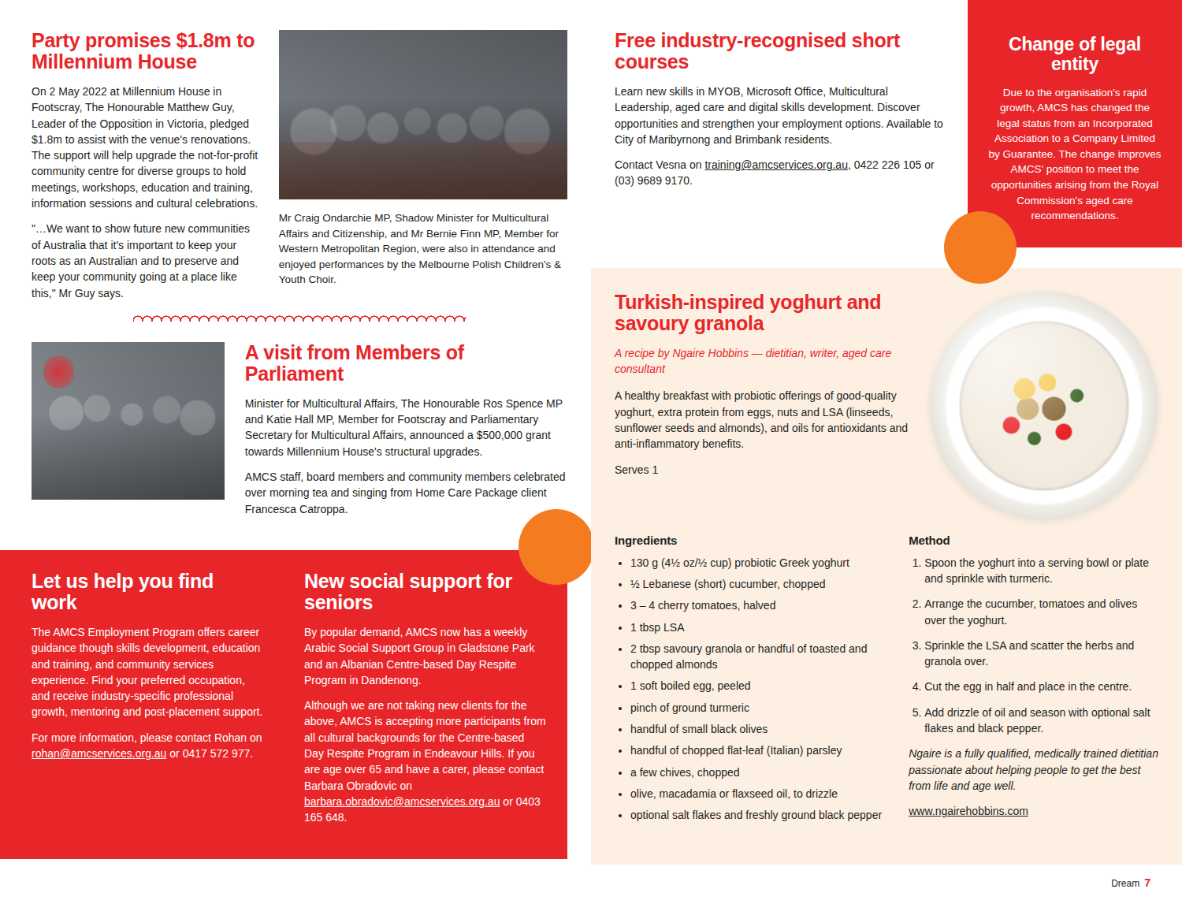Party promises $1.8m to Millennium House
On 2 May 2022 at Millennium House in Footscray, The Honourable Matthew Guy, Leader of the Opposition in Victoria, pledged $1.8m to assist with the venue's renovations. The support will help upgrade the not-for-profit community centre for diverse groups to hold meetings, workshops, education and training, information sessions and cultural celebrations.
"…We want to show future new communities of Australia that it's important to keep your roots as an Australian and to preserve and keep your community going at a place like this," Mr Guy says.
Mr Craig Ondarchie MP, Shadow Minister for Multicultural Affairs and Citizenship, and Mr Bernie Finn MP, Member for Western Metropolitan Region, were also in attendance and enjoyed performances by the Melbourne Polish Children's & Youth Choir.
A visit from Members of Parliament
Minister for Multicultural Affairs, The Honourable Ros Spence MP and Katie Hall MP, Member for Footscray and Parliamentary Secretary for Multicultural Affairs, announced a $500,000 grant towards Millennium House's structural upgrades.
AMCS staff, board members and community members celebrated over morning tea and singing from Home Care Package client Francesca Catroppa.
Let us help you find work
The AMCS Employment Program offers career guidance though skills development, education and training, and community services experience. Find your preferred occupation, and receive industry-specific professional growth, mentoring and post-placement support.
For more information, please contact Rohan on rohan@amcservices.org.au or 0417 572 977.
New social support for seniors
By popular demand, AMCS now has a weekly Arabic Social Support Group in Gladstone Park and an Albanian Centre-based Day Respite Program in Dandenong.
Although we are not taking new clients for the above, AMCS is accepting more participants from all cultural backgrounds for the Centre-based Day Respite Program in Endeavour Hills. If you are age over 65 and have a carer, please contact Barbara Obradovic on barbara.obradovic@amcservices.org.au or 0403 165 648.
6 Dream
Free industry-recognised short courses
Learn new skills in MYOB, Microsoft Office, Multicultural Leadership, aged care and digital skills development. Discover opportunities and strengthen your employment options. Available to City of Maribyrnong and Brimbank residents.
Contact Vesna on training@amcservices.org.au, 0422 226 105 or (03) 9689 9170.
Change of legal entity
Due to the organisation's rapid growth, AMCS has changed the legal status from an Incorporated Association to a Company Limited by Guarantee. The change improves AMCS' position to meet the opportunities arising from the Royal Commission's aged care recommendations.
Turkish-inspired yoghurt and savoury granola
A recipe by Ngaire Hobbins — dietitian, writer, aged care consultant
A healthy breakfast with probiotic offerings of good-quality yoghurt, extra protein from eggs, nuts and LSA (linseeds, sunflower seeds and almonds), and oils for antioxidants and anti-inflammatory benefits.
Serves 1
Ingredients
130 g (4½ oz/½ cup) probiotic Greek yoghurt
½ Lebanese (short) cucumber, chopped
3 – 4 cherry tomatoes, halved
1 tbsp LSA
2 tbsp savoury granola or handful of toasted and chopped almonds
1 soft boiled egg, peeled
pinch of ground turmeric
handful of small black olives
handful of chopped flat-leaf (Italian) parsley
a few chives, chopped
olive, macadamia or flaxseed oil, to drizzle
optional salt flakes and freshly ground black pepper
Method
Spoon the yoghurt into a serving bowl or plate and sprinkle with turmeric.
Arrange the cucumber, tomatoes and olives over the yoghurt.
Sprinkle the LSA and scatter the herbs and granola over.
Cut the egg in half and place in the centre.
Add drizzle of oil and season with optional salt flakes and black pepper.
Ngaire is a fully qualified, medically trained dietitian passionate about helping people to get the best from life and age well.
www.ngairehobbins.com
Dream 7